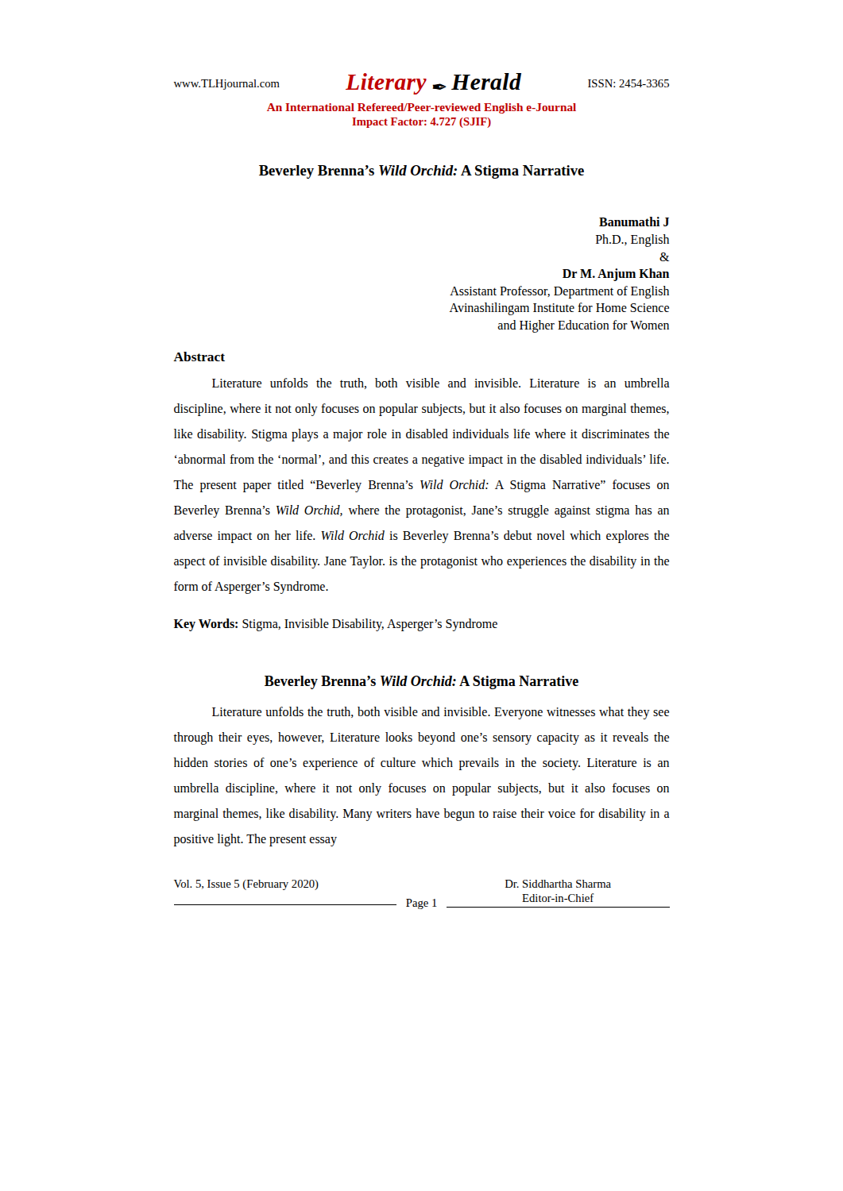www.TLHjournal.com
Literary ✒ Herald
ISSN: 2454-3365
An International Refereed/Peer-reviewed English e-Journal
Impact Factor: 4.727 (SJIF)
Beverley Brenna’s Wild Orchid: A Stigma Narrative
Banumathi J
Ph.D., English
&
Dr M. Anjum Khan
Assistant Professor, Department of English
Avinashilingam Institute for Home Science
and Higher Education for Women
Abstract
Literature unfolds the truth, both visible and invisible. Literature is an umbrella discipline, where it not only focuses on popular subjects, but it also focuses on marginal themes, like disability. Stigma plays a major role in disabled individuals life where it discriminates the ‘abnormal from the ‘normal’, and this creates a negative impact in the disabled individuals’ life. The present paper titled “Beverley Brenna’s Wild Orchid: A Stigma Narrative” focuses on Beverley Brenna’s Wild Orchid, where the protagonist, Jane’s struggle against stigma has an adverse impact on her life. Wild Orchid is Beverley Brenna’s debut novel which explores the aspect of invisible disability. Jane Taylor. is the protagonist who experiences the disability in the form of Asperger’s Syndrome.
Key Words: Stigma, Invisible Disability, Asperger’s Syndrome
Beverley Brenna’s Wild Orchid: A Stigma Narrative
Literature unfolds the truth, both visible and invisible. Everyone witnesses what they see through their eyes, however, Literature looks beyond one’s sensory capacity as it reveals the hidden stories of one’s experience of culture which prevails in the society. Literature is an umbrella discipline, where it not only focuses on popular subjects, but it also focuses on marginal themes, like disability. Many writers have begun to raise their voice for disability in a positive light. The present essay
Vol. 5, Issue 5 (February 2020)
Page 1
Dr. Siddhartha Sharma Editor-in-Chief